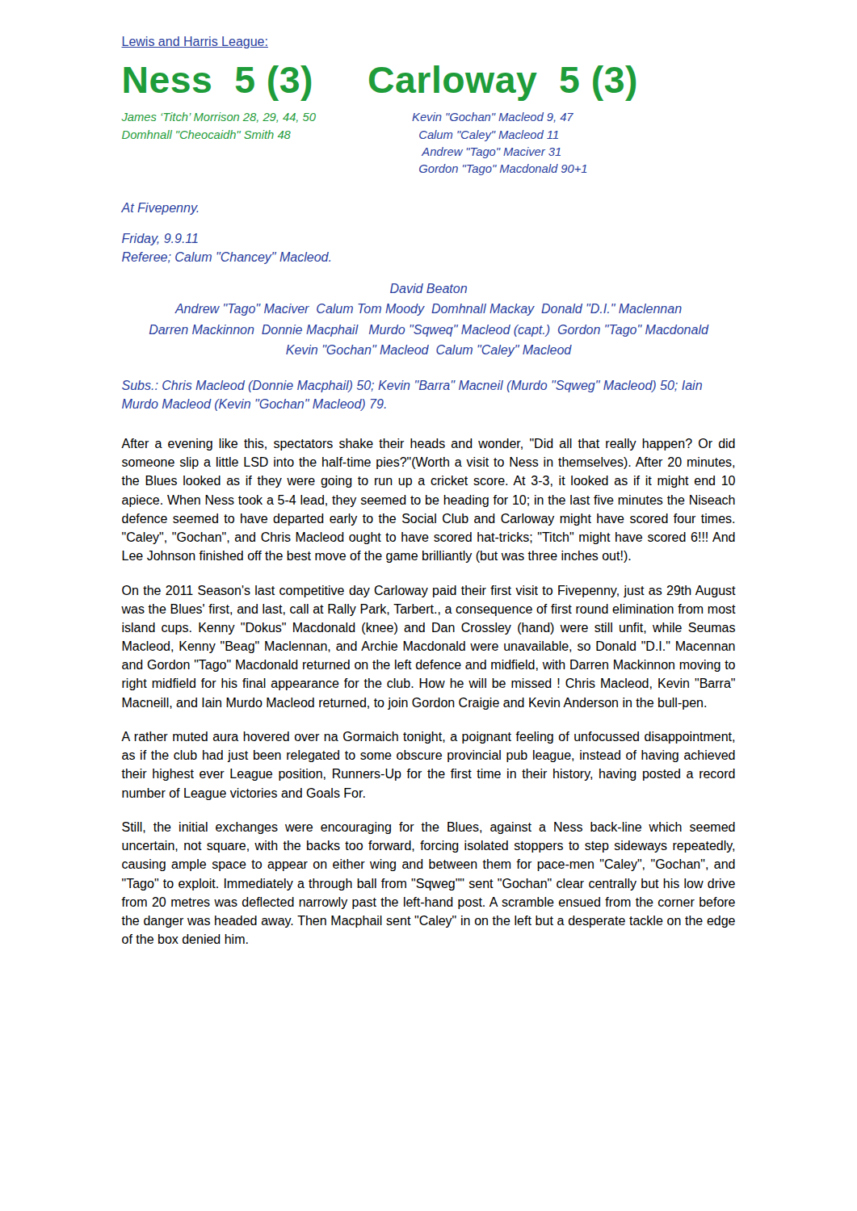Lewis and Harris League:
Ness 5 (3) Carloway 5 (3)
James ‘Titch’ Morrison 28, 29, 44, 50
Domhnall "Cheocaidh" Smith 48
Kevin "Gochan" Macleod 9, 47
Calum "Caley" Macleod 11
Andrew "Tago" Maciver 31
Gordon "Tago" Macdonald 90+1
At Fivepenny.
Friday, 9.9.11
Referee; Calum "Chancey" Macleod.
David Beaton Andrew "Tago" Maciver Calum Tom Moody Domhnall Mackay Donald "D.I." Maclennan
Darren Mackinnon Donnie Macphail Murdo "Sqweq" Macleod (capt.) Gordon "Tago" Macdonald
Kevin "Gochan" Macleod Calum "Caley" Macleod
Subs.: Chris Macleod (Donnie Macphail) 50; Kevin "Barra" Macneil (Murdo "Sqweg" Macleod) 50; Iain Murdo Macleod (Kevin "Gochan" Macleod) 79.
After a evening like this, spectators shake their heads and wonder, "Did all that really happen? Or did someone slip a little LSD into the half-time pies?"(Worth a visit to Ness in themselves). After 20 minutes, the Blues looked as if they were going to run up a cricket score. At 3-3, it looked as if it might end 10 apiece. When Ness took a 5-4 lead, they seemed to be heading for 10; in the last five minutes the Niseach defence seemed to have departed early to the Social Club and Carloway might have scored four times. "Caley", "Gochan", and Chris Macleod ought to have scored hat-tricks; "Titch" might have scored 6!!! And Lee Johnson finished off the best move of the game brilliantly (but was three inches out!).
On the 2011 Season's last competitive day Carloway paid their first visit to Fivepenny, just as 29th August was the Blues' first, and last, call at Rally Park, Tarbert., a consequence of first round elimination from most island cups. Kenny "Dokus" Macdonald (knee) and Dan Crossley (hand) were still unfit, while Seumas Macleod, Kenny "Beag" Maclennan, and Archie Macdonald were unavailable, so Donald "D.I." Macennan and Gordon "Tago" Macdonald returned on the left defence and midfield, with Darren Mackinnon moving to right midfield for his final appearance for the club. How he will be missed ! Chris Macleod, Kevin "Barra" Macneill, and Iain Murdo Macleod returned, to join Gordon Craigie and Kevin Anderson in the bull-pen.
A rather muted aura hovered over na Gormaich tonight, a poignant feeling of unfocussed disappointment, as if the club had just been relegated to some obscure provincial pub league, instead of having achieved their highest ever League position, Runners-Up for the first time in their history, having posted a record number of League victories and Goals For.
Still, the initial exchanges were encouraging for the Blues, against a Ness back-line which seemed uncertain, not square, with the backs too forward, forcing isolated stoppers to step sideways repeatedly, causing ample space to appear on either wing and between them for pace-men "Caley", "Gochan", and "Tago" to exploit. Immediately a through ball from "Sqweg"" sent "Gochan" clear centrally but his low drive from 20 metres was deflected narrowly past the left-hand post. A scramble ensued from the corner before the danger was headed away. Then Macphail sent "Caley" in on the left but a desperate tackle on the edge of the box denied him.